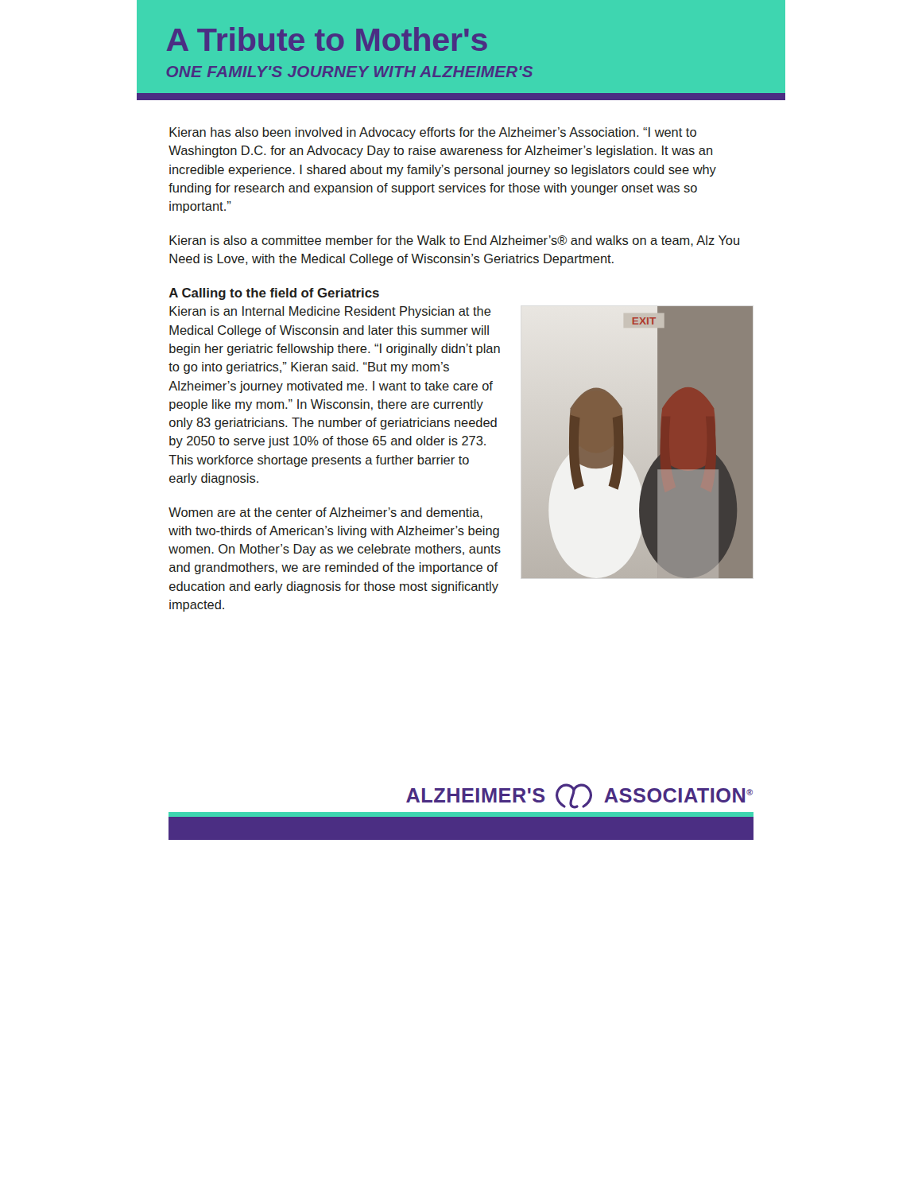A Tribute to Mother's
ONE FAMILY'S JOURNEY WITH ALZHEIMER'S
Kieran has also been involved in Advocacy efforts for the Alzheimer’s Association. “I went to Washington D.C. for an Advocacy Day to raise awareness for Alzheimer’s legislation. It was an incredible experience. I shared about my family’s personal journey so legislators could see why funding for research and expansion of support services for those with younger onset was so important.”
Kieran is also a committee member for the Walk to End Alzheimer’s® and walks on a team, Alz You Need is Love, with the Medical College of Wisconsin’s Geriatrics Department.
A Calling to the field of Geriatrics
Kieran is an Internal Medicine Resident Physician at the Medical College of Wisconsin and later this summer will begin her geriatric fellowship there. “I originally didn’t plan to go into geriatrics,” Kieran said. “But my mom’s Alzheimer’s journey motivated me. I want to take care of people like my mom.” In Wisconsin, there are currently only 83 geriatricians. The number of geriatricians needed by 2050 to serve just 10% of those 65 and older is 273. This workforce shortage presents a further barrier to early diagnosis.
Women are at the center of Alzheimer’s and dementia, with two-thirds of American’s living with Alzheimer’s being women. On Mother’s Day as we celebrate mothers, aunts and grandmothers, we are reminded of the importance of education and early diagnosis for those most significantly impacted.
ALZHEIMER'S ASSOCIATION®